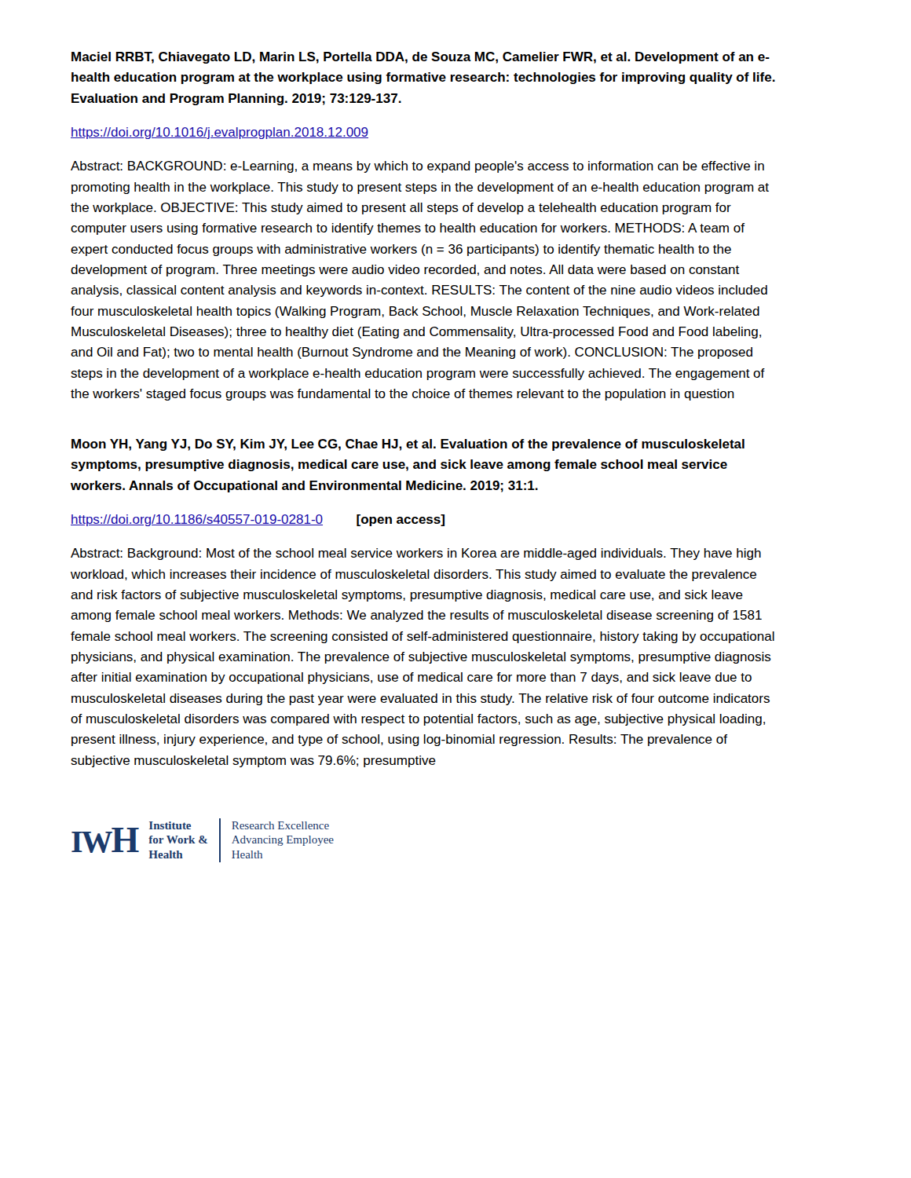Maciel RRBT, Chiavegato LD, Marin LS, Portella DDA, de Souza MC, Camelier FWR, et al. Development of an e-health education program at the workplace using formative research: technologies for improving quality of life. Evaluation and Program Planning. 2019; 73:129-137.
https://doi.org/10.1016/j.evalprogplan.2018.12.009
Abstract: BACKGROUND: e-Learning, a means by which to expand people's access to information can be effective in promoting health in the workplace. This study to present steps in the development of an e-health education program at the workplace. OBJECTIVE: This study aimed to present all steps of develop a telehealth education program for computer users using formative research to identify themes to health education for workers. METHODS: A team of expert conducted focus groups with administrative workers (n = 36 participants) to identify thematic health to the development of program. Three meetings were audio video recorded, and notes. All data were based on constant analysis, classical content analysis and keywords in-context. RESULTS: The content of the nine audio videos included four musculoskeletal health topics (Walking Program, Back School, Muscle Relaxation Techniques, and Work-related Musculoskeletal Diseases); three to healthy diet (Eating and Commensality, Ultra-processed Food and Food labeling, and Oil and Fat); two to mental health (Burnout Syndrome and the Meaning of work). CONCLUSION: The proposed steps in the development of a workplace e-health education program were successfully achieved. The engagement of the workers' staged focus groups was fundamental to the choice of themes relevant to the population in question
Moon YH, Yang YJ, Do SY, Kim JY, Lee CG, Chae HJ, et al. Evaluation of the prevalence of musculoskeletal symptoms, presumptive diagnosis, medical care use, and sick leave among female school meal service workers. Annals of Occupational and Environmental Medicine. 2019; 31:1.
https://doi.org/10.1186/s40557-019-0281-0[open access]
Abstract: Background: Most of the school meal service workers in Korea are middle-aged individuals. They have high workload, which increases their incidence of musculoskeletal disorders. This study aimed to evaluate the prevalence and risk factors of subjective musculoskeletal symptoms, presumptive diagnosis, medical care use, and sick leave among female school meal workers. Methods: We analyzed the results of musculoskeletal disease screening of 1581 female school meal workers. The screening consisted of self-administered questionnaire, history taking by occupational physicians, and physical examination. The prevalence of subjective musculoskeletal symptoms, presumptive diagnosis after initial examination by occupational physicians, use of medical care for more than 7 days, and sick leave due to musculoskeletal diseases during the past year were evaluated in this study. The relative risk of four outcome indicators of musculoskeletal disorders was compared with respect to potential factors, such as age, subjective physical loading, present illness, injury experience, and type of school, using log-binomial regression. Results: The prevalence of subjective musculoskeletal symptom was 79.6%; presumptive
IWH
Institute
for Work &
Health
Research Excellence
Advancing Employee
Health